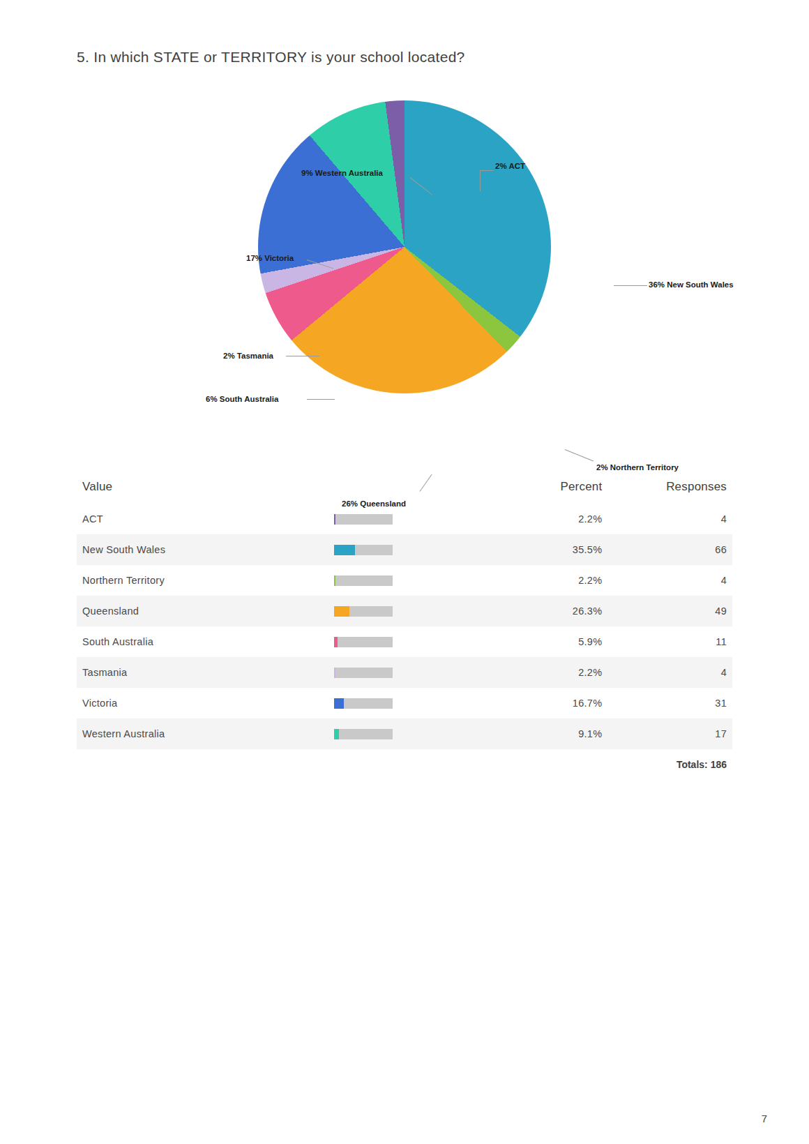5. In which STATE or TERRITORY is your school located?
2% ACT
36% New South Wales
2% Northern Territory
26% Queensland
6% South Australia
2% Tasmania
17% Victoria
9% Western Australia
| Value | | Percent | Responses |
| --- | --- | --- | --- |
| ACT | | 2.2% | 4 |
| New South Wales | | 35.5% | 66 |
| Northern Territory | | 2.2% | 4 |
| Queensland | | 26.3% | 49 |
| South Australia | | 5.9% | 11 |
| Tasmania | | 2.2% | 4 |
| Victoria | | 16.7% | 31 |
| Western Australia | | 9.1% | 17 |
Totals: 186
7